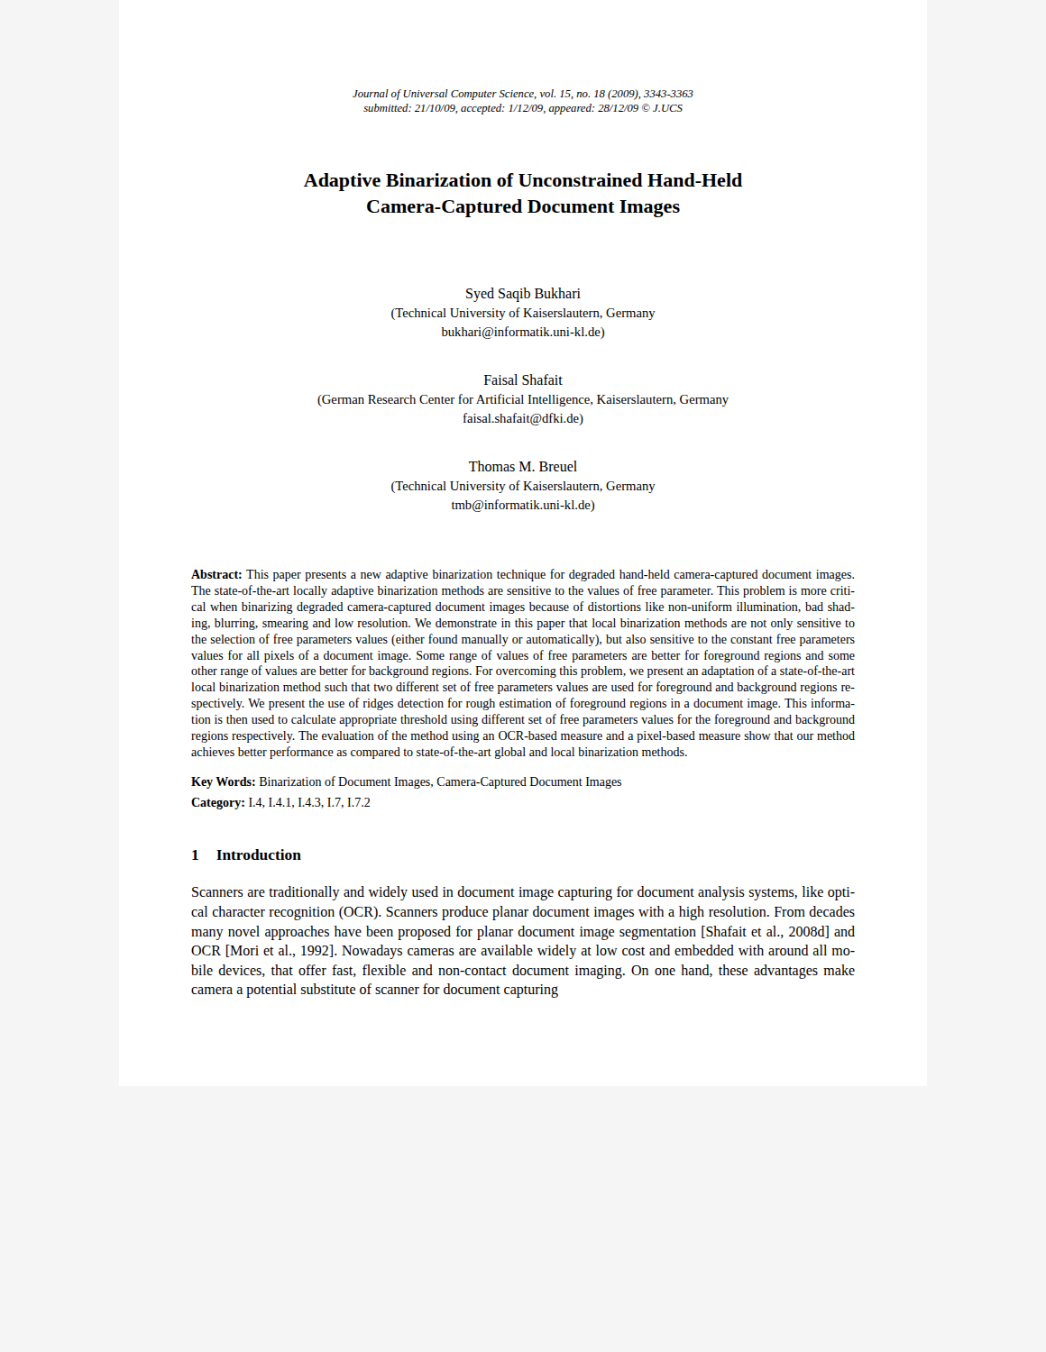Journal of Universal Computer Science, vol. 15, no. 18 (2009), 3343-3363
submitted: 21/10/09, accepted: 1/12/09, appeared: 28/12/09 © J.UCS
Adaptive Binarization of Unconstrained Hand-Held
Camera-Captured Document Images
Syed Saqib Bukhari
(Technical University of Kaiserslautern, Germany
bukhari@informatik.uni-kl.de)
Faisal Shafait
(German Research Center for Artificial Intelligence, Kaiserslautern, Germany
faisal.shafait@dfki.de)
Thomas M. Breuel
(Technical University of Kaiserslautern, Germany
tmb@informatik.uni-kl.de)
Abstract: This paper presents a new adaptive binarization technique for degraded hand-held camera-captured document images. The state-of-the-art locally adaptive binarization methods are sensitive to the values of free parameter. This problem is more critical when binarizing degraded camera-captured document images because of distortions like non-uniform illumination, bad shading, blurring, smearing and low resolution. We demonstrate in this paper that local binarization methods are not only sensitive to the selection of free parameters values (either found manually or automatically), but also sensitive to the constant free parameters values for all pixels of a document image. Some range of values of free parameters are better for foreground regions and some other range of values are better for background regions. For overcoming this problem, we present an adaptation of a state-of-the-art local binarization method such that two different set of free parameters values are used for foreground and background regions respectively. We present the use of ridges detection for rough estimation of foreground regions in a document image. This information is then used to calculate appropriate threshold using different set of free parameters values for the foreground and background regions respectively. The evaluation of the method using an OCR-based measure and a pixel-based measure show that our method achieves better performance as compared to state-of-the-art global and local binarization methods.
Key Words: Binarization of Document Images, Camera-Captured Document Images
Category: I.4, I.4.1, I.4.3, I.7, I.7.2
1 Introduction
Scanners are traditionally and widely used in document image capturing for document analysis systems, like optical character recognition (OCR). Scanners produce planar document images with a high resolution. From decades many novel approaches have been proposed for planar document image segmentation [Shafait et al., 2008d] and OCR [Mori et al., 1992]. Nowadays cameras are available widely at low cost and embedded with around all mobile devices, that offer fast, flexible and non-contact document imaging. On one hand, these advantages make camera a potential substitute of scanner for document capturing